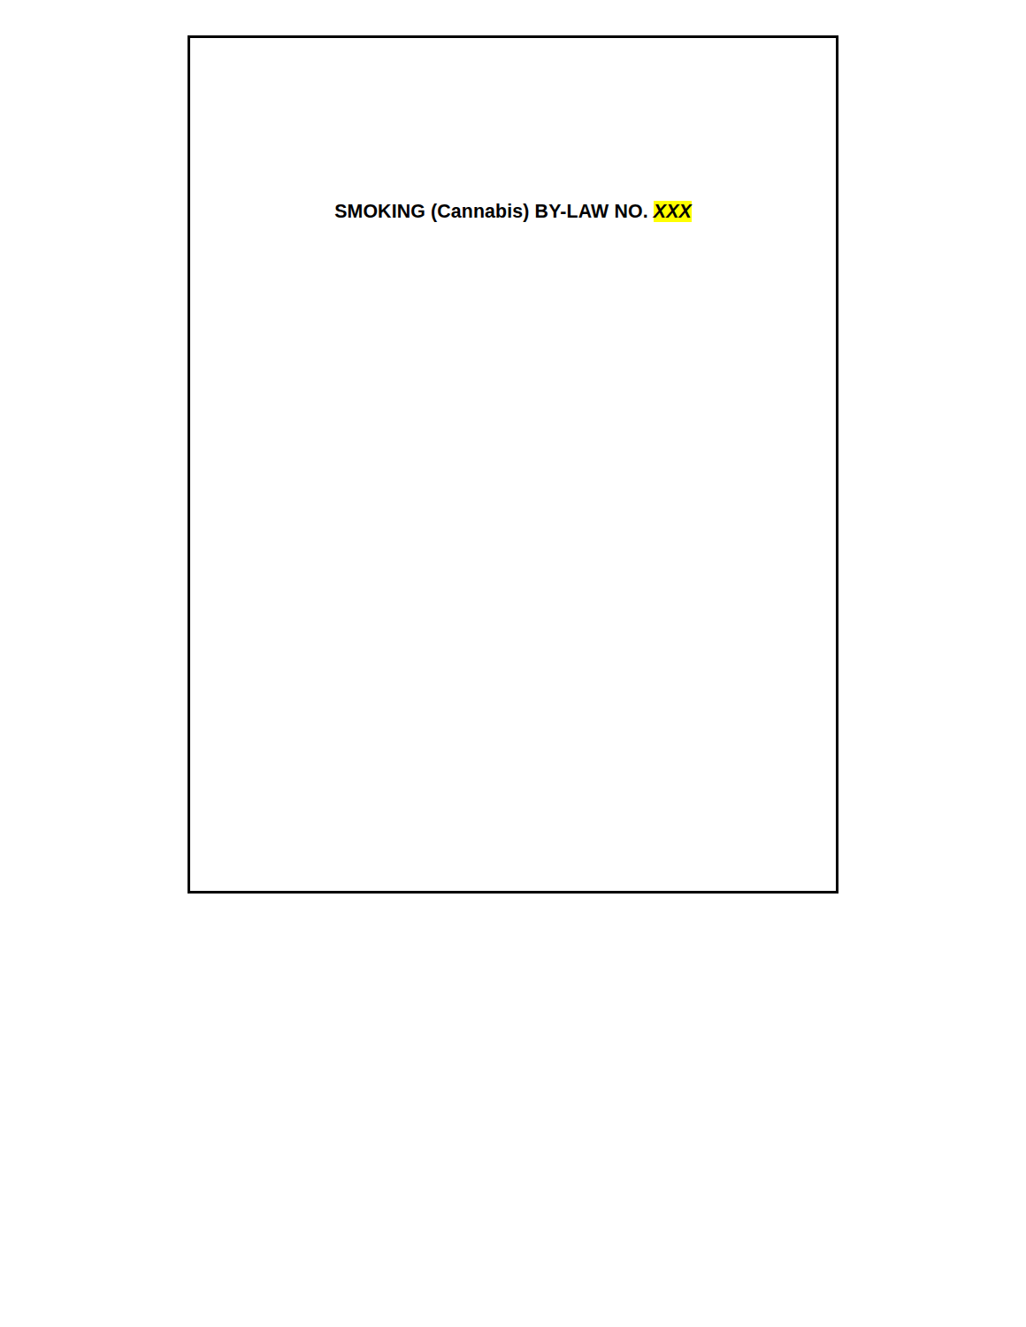SMOKING (Cannabis) BY-LAW NO. XXX